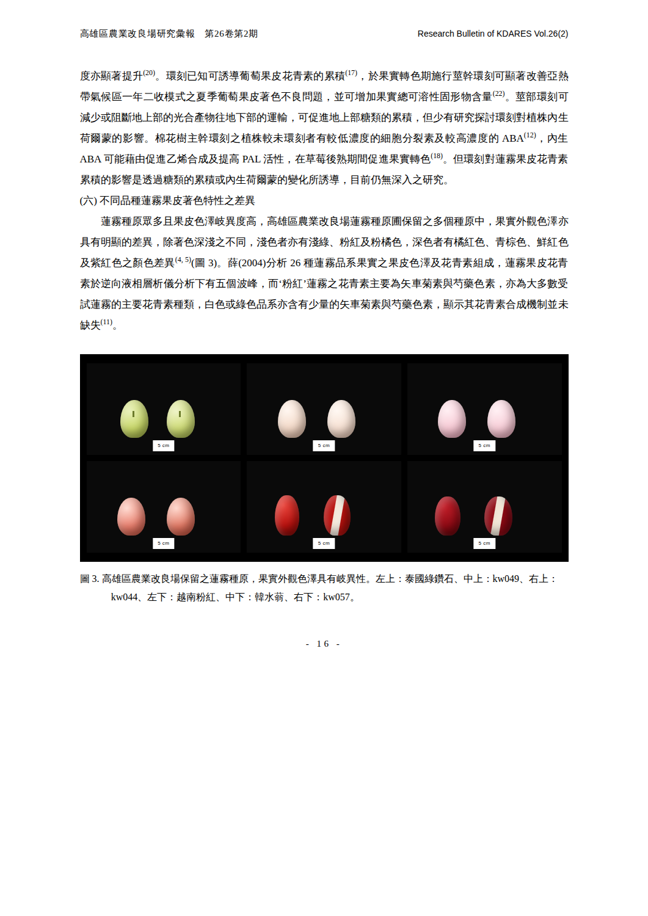高雄區農業改良場研究彙報　第26卷第2期 Research Bulletin of KDARES Vol.26(2)
度亦顯著提升(20)。環刻已知可誘導葡萄果皮花青素的累積(17)，於果實轉色期施行莖幹環刻可顯著改善亞熱帶氣候區一年二收模式之夏季葡萄果皮著色不良問題，並可增加果實總可溶性固形物含量(22)。莖部環刻可減少或阻斷地上部的光合產物往地下部的運輸，可促進地上部糖類的累積，但少有研究探討環刻對植株內生荷爾蒙的影響。棉花樹主幹環刻之植株較未環刻者有較低濃度的細胞分裂素及較高濃度的 ABA(12)，內生 ABA 可能藉由促進乙烯合成及提高 PAL 活性，在草莓後熟期間促進果實轉色(18)。但環刻對蓮霧果皮花青素累積的影響是透過糖類的累積或內生荷爾蒙的變化所誘導，目前仍無深入之研究。
(六) 不同品種蓮霧果皮著色特性之差異
蓮霧種原眾多且果皮色澤岐異度高，高雄區農業改良場蓮霧種原圃保留之多個種原中，果實外觀色澤亦具有明顯的差異，除著色深淺之不同，淺色者亦有淺綠、粉紅及粉橘色，深色者有橘紅色、青棕色、鮮紅色及紫紅色之顏色差異(4, 5)(圖 3)。薛(2004)分析 26 種蓮霧品系果實之果皮色澤及花青素組成，蓮霧果皮花青素於逆向液相層析儀分析下有五個波峰，而‘粉紅’蓮霧之花青素主要為矢車菊素與芍藥色素，亦為大多數受試蓮霧的主要花青素種類，白色或綠色品系亦含有少量的矢車菊素與芍藥色素，顯示其花青素合成機制並未缺失(11)。
5 cm
5 cm
5 cm
5 cm
5 cm
5 cm
圖 3. 高雄區農業改良場保留之蓮霧種原，果實外觀色澤具有岐異性。左上：泰國綠鑽石、中上：kw049、右上：kw044、左下：越南粉紅、中下：韓水蓊、右下：kw057。
- 16 -